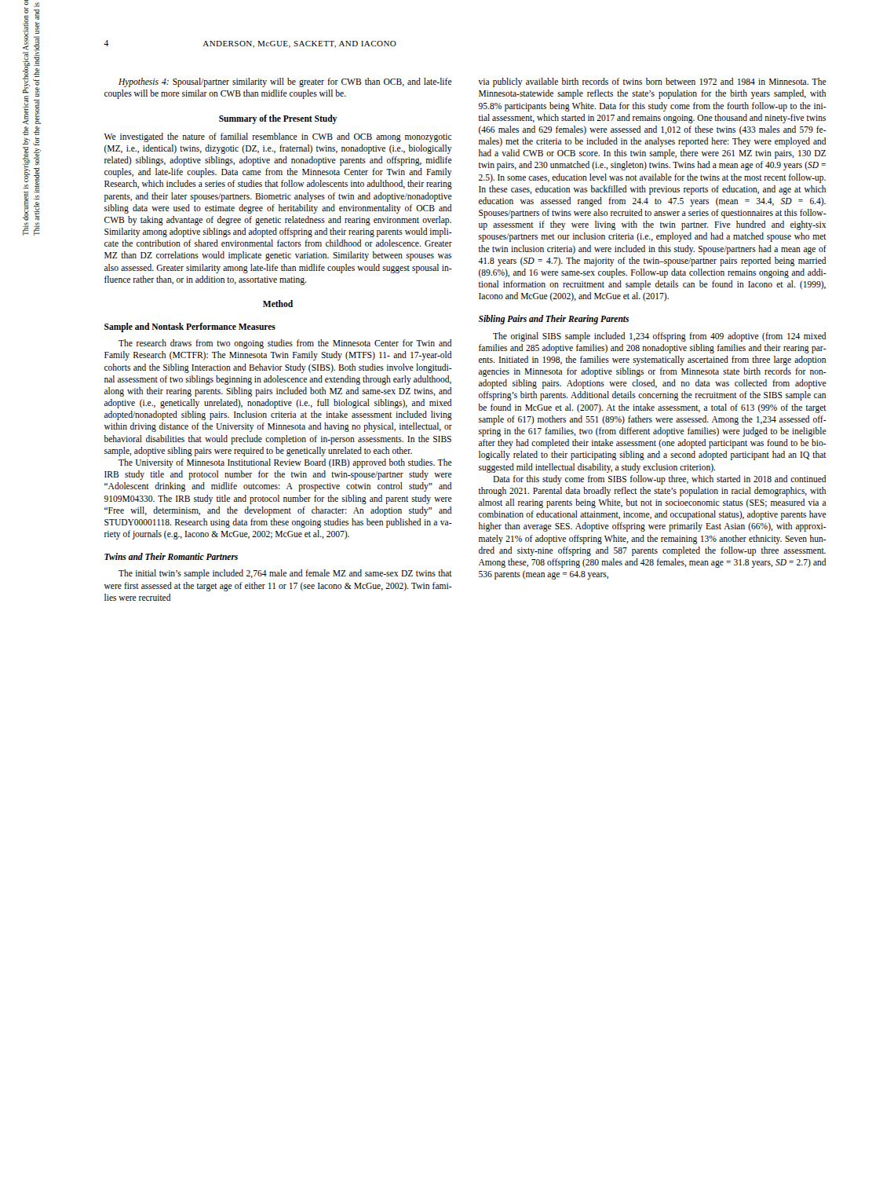This document is copyrighted by the American Psychological Association or one of its allied publishers.
This article is intended solely for the personal use of the individual user and is not to be disseminated broadly.
4 ANDERSON, McGUE, SACKETT, AND IACONO
Hypothesis 4: Spousal/partner similarity will be greater for CWB than OCB, and late-life couples will be more similar on CWB than midlife couples will be.
Summary of the Present Study
We investigated the nature of familial resemblance in CWB and OCB among monozygotic (MZ, i.e., identical) twins, dizygotic (DZ, i.e., fraternal) twins, nonadoptive (i.e., biologically related) siblings, adoptive siblings, adoptive and nonadoptive parents and offspring, midlife couples, and late-life couples. Data came from the Minnesota Center for Twin and Family Research, which includes a series of studies that follow adolescents into adulthood, their rearing parents, and their later spouses/partners. Biometric analyses of twin and adoptive/nonadoptive sibling data were used to estimate degree of heritability and environmentality of OCB and CWB by taking advantage of degree of genetic relatedness and rearing environment overlap. Similarity among adoptive siblings and adopted offspring and their rearing parents would implicate the contribution of shared environmental factors from childhood or adolescence. Greater MZ than DZ correlations would implicate genetic variation. Similarity between spouses was also assessed. Greater similarity among late-life than midlife couples would suggest spousal influence rather than, or in addition to, assortative mating.
Method
Sample and Nontask Performance Measures
The research draws from two ongoing studies from the Minnesota Center for Twin and Family Research (MCTFR): The Minnesota Twin Family Study (MTFS) 11- and 17-year-old cohorts and the Sibling Interaction and Behavior Study (SIBS). Both studies involve longitudinal assessment of two siblings beginning in adolescence and extending through early adulthood, along with their rearing parents. Sibling pairs included both MZ and same-sex DZ twins, and adoptive (i.e., genetically unrelated), nonadoptive (i.e., full biological siblings), and mixed adopted/nonadopted sibling pairs. Inclusion criteria at the intake assessment included living within driving distance of the University of Minnesota and having no physical, intellectual, or behavioral disabilities that would preclude completion of in-person assessments. In the SIBS sample, adoptive sibling pairs were required to be genetically unrelated to each other.
The University of Minnesota Institutional Review Board (IRB) approved both studies. The IRB study title and protocol number for the twin and twin-spouse/partner study were “Adolescent drinking and midlife outcomes: A prospective cotwin control study” and 9109M04330. The IRB study title and protocol number for the sibling and parent study were “Free will, determinism, and the development of character: An adoption study” and STUDY00001118. Research using data from these ongoing studies has been published in a variety of journals (e.g., Iacono & McGue, 2002; McGue et al., 2007).
Twins and Their Romantic Partners
The initial twin’s sample included 2,764 male and female MZ and same-sex DZ twins that were first assessed at the target age of either 11 or 17 (see Iacono & McGue, 2002). Twin families were recruited
via publicly available birth records of twins born between 1972 and 1984 in Minnesota. The Minnesota-statewide sample reflects the state’s population for the birth years sampled, with 95.8% participants being White. Data for this study come from the fourth follow-up to the initial assessment, which started in 2017 and remains ongoing. One thousand and ninety-five twins (466 males and 629 females) were assessed and 1,012 of these twins (433 males and 579 females) met the criteria to be included in the analyses reported here: They were employed and had a valid CWB or OCB score. In this twin sample, there were 261 MZ twin pairs, 130 DZ twin pairs, and 230 unmatched (i.e., singleton) twins. Twins had a mean age of 40.9 years (SD = 2.5). In some cases, education level was not available for the twins at the most recent follow-up. In these cases, education was backfilled with previous reports of education, and age at which education was assessed ranged from 24.4 to 47.5 years (mean = 34.4, SD = 6.4). Spouses/partners of twins were also recruited to answer a series of questionnaires at this follow-up assessment if they were living with the twin partner. Five hundred and eighty-six spouses/partners met our inclusion criteria (i.e., employed and had a matched spouse who met the twin inclusion criteria) and were included in this study. Spouse/partners had a mean age of 41.8 years (SD = 4.7). The majority of the twin–spouse/partner pairs reported being married (89.6%), and 16 were same-sex couples. Follow-up data collection remains ongoing and additional information on recruitment and sample details can be found in Iacono et al. (1999), Iacono and McGue (2002), and McGue et al. (2017).
Sibling Pairs and Their Rearing Parents
The original SIBS sample included 1,234 offspring from 409 adoptive (from 124 mixed families and 285 adoptive families) and 208 nonadoptive sibling families and their rearing parents. Initiated in 1998, the families were systematically ascertained from three large adoption agencies in Minnesota for adoptive siblings or from Minnesota state birth records for nonadopted sibling pairs. Adoptions were closed, and no data was collected from adoptive offspring’s birth parents. Additional details concerning the recruitment of the SIBS sample can be found in McGue et al. (2007). At the intake assessment, a total of 613 (99% of the target sample of 617) mothers and 551 (89%) fathers were assessed. Among the 1,234 assessed offspring in the 617 families, two (from different adoptive families) were judged to be ineligible after they had completed their intake assessment (one adopted participant was found to be biologically related to their participating sibling and a second adopted participant had an IQ that suggested mild intellectual disability, a study exclusion criterion).
Data for this study come from SIBS follow-up three, which started in 2018 and continued through 2021. Parental data broadly reflect the state’s population in racial demographics, with almost all rearing parents being White, but not in socioeconomic status (SES; measured via a combination of educational attainment, income, and occupational status), adoptive parents have higher than average SES. Adoptive offspring were primarily East Asian (66%), with approximately 21% of adoptive offspring White, and the remaining 13% another ethnicity. Seven hundred and sixty-nine offspring and 587 parents completed the follow-up three assessment. Among these, 708 offspring (280 males and 428 females, mean age = 31.8 years, SD = 2.7) and 536 parents (mean age = 64.8 years,